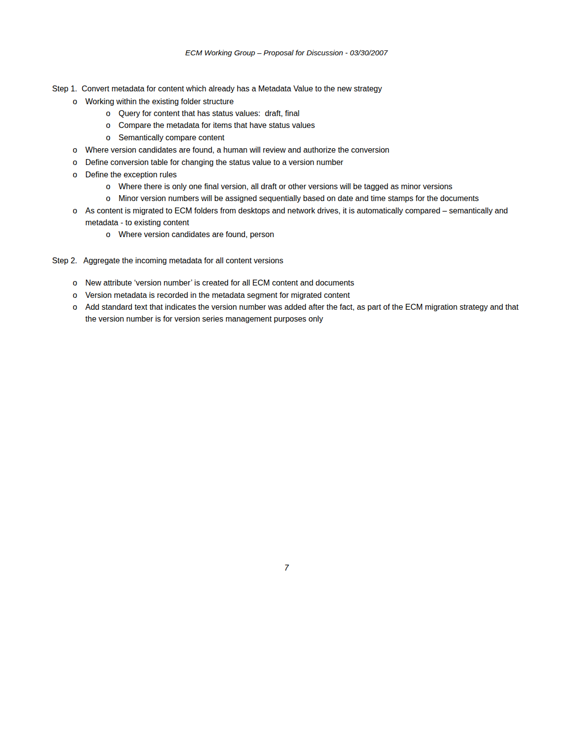ECM Working Group – Proposal for Discussion - 03/30/2007
Step 1. Convert metadata for content which already has a Metadata Value to the new strategy
Working within the existing folder structure
Query for content that has status values: draft, final
Compare the metadata for items that have status values
Semantically compare content
Where version candidates are found, a human will review and authorize the conversion
Define conversion table for changing the status value to a version number
Define the exception rules
Where there is only one final version, all draft or other versions will be tagged as minor versions
Minor version numbers will be assigned sequentially based on date and time stamps for the documents
As content is migrated to ECM folders from desktops and network drives, it is automatically compared – semantically and metadata - to existing content
Where version candidates are found, person
Step 2. Aggregate the incoming metadata for all content versions
New attribute ‘version number’ is created for all ECM content and documents
Version metadata is recorded in the metadata segment for migrated content
Add standard text that indicates the version number was added after the fact, as part of the ECM migration strategy and that the version number is for version series management purposes only
7